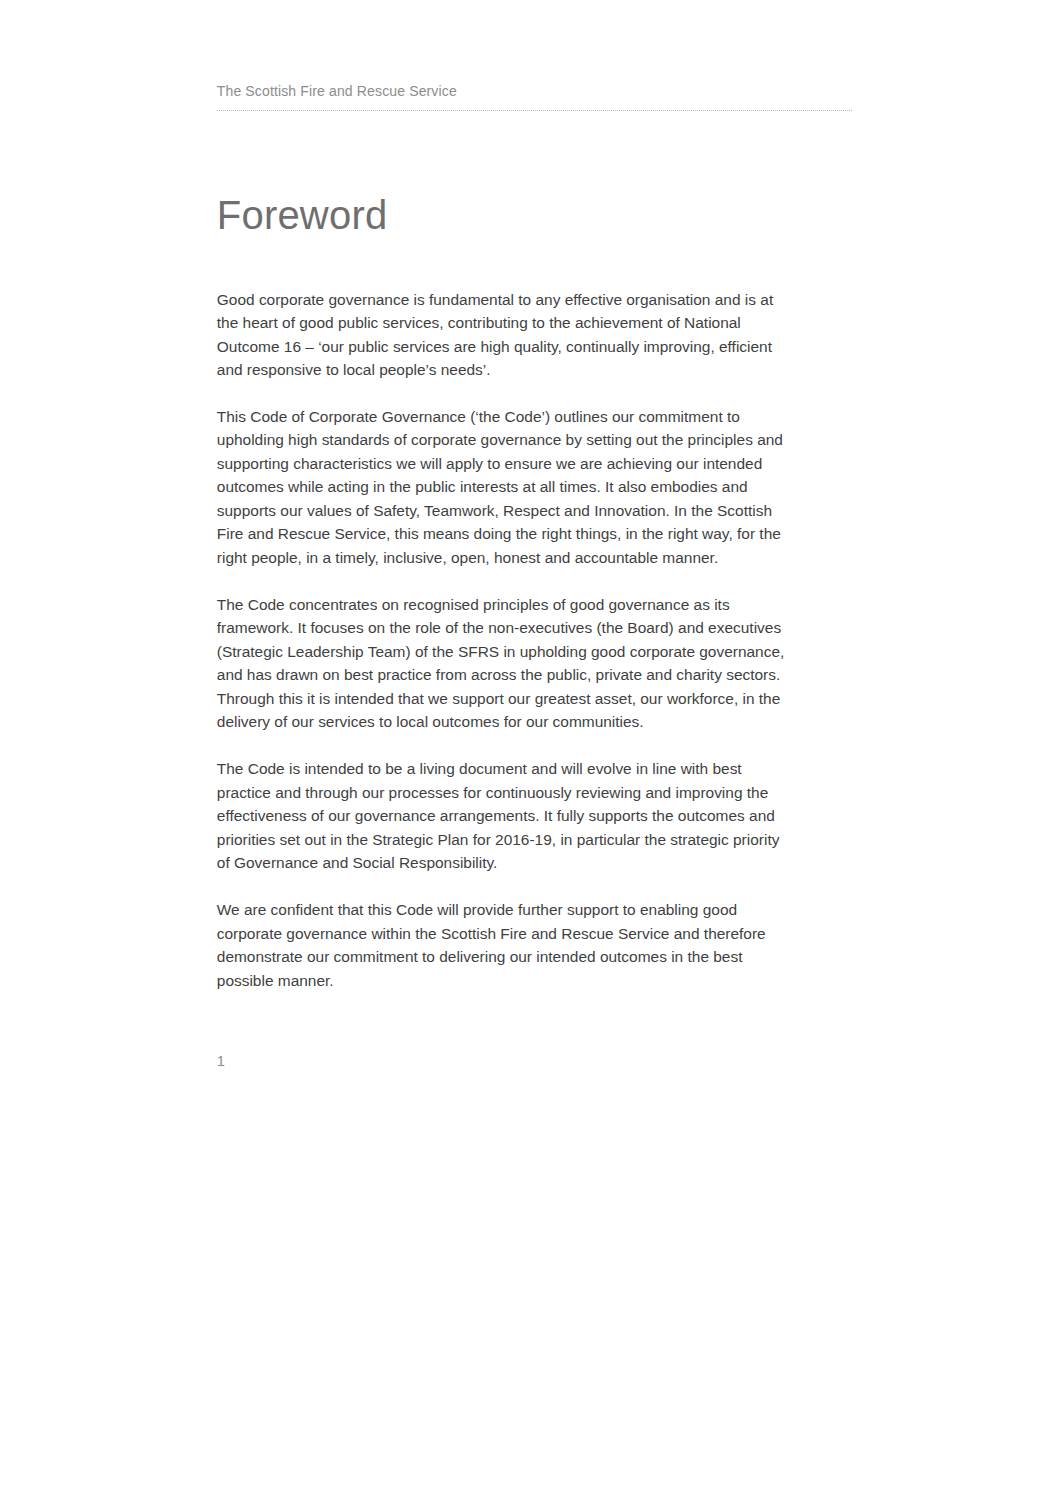The Scottish Fire and Rescue Service
Foreword
Good corporate governance is fundamental to any effective organisation and is at the heart of good public services, contributing to the achievement of National Outcome 16 – ‘our public services are high quality, continually improving, efficient and responsive to local people’s needs’.
This Code of Corporate Governance (‘the Code’) outlines our commitment to upholding high standards of corporate governance by setting out the principles and supporting characteristics we will apply to ensure we are achieving our intended outcomes while acting in the public interests at all times. It also embodies and supports our values of Safety, Teamwork, Respect and Innovation. In the Scottish Fire and Rescue Service, this means doing the right things, in the right way, for the right people, in a timely, inclusive, open, honest and accountable manner.
The Code concentrates on recognised principles of good governance as its framework. It focuses on the role of the non-executives (the Board) and executives (Strategic Leadership Team) of the SFRS in upholding good corporate governance, and has drawn on best practice from across the public, private and charity sectors. Through this it is intended that we support our greatest asset, our workforce, in the delivery of our services to local outcomes for our communities.
The Code is intended to be a living document and will evolve in line with best practice and through our processes for continuously reviewing and improving the effectiveness of our governance arrangements. It fully supports the outcomes and priorities set out in the Strategic Plan for 2016-19, in particular the strategic priority of Governance and Social Responsibility.
We are confident that this Code will provide further support to enabling good corporate governance within the Scottish Fire and Rescue Service and therefore demonstrate our commitment to delivering our intended outcomes in the best possible manner.
1